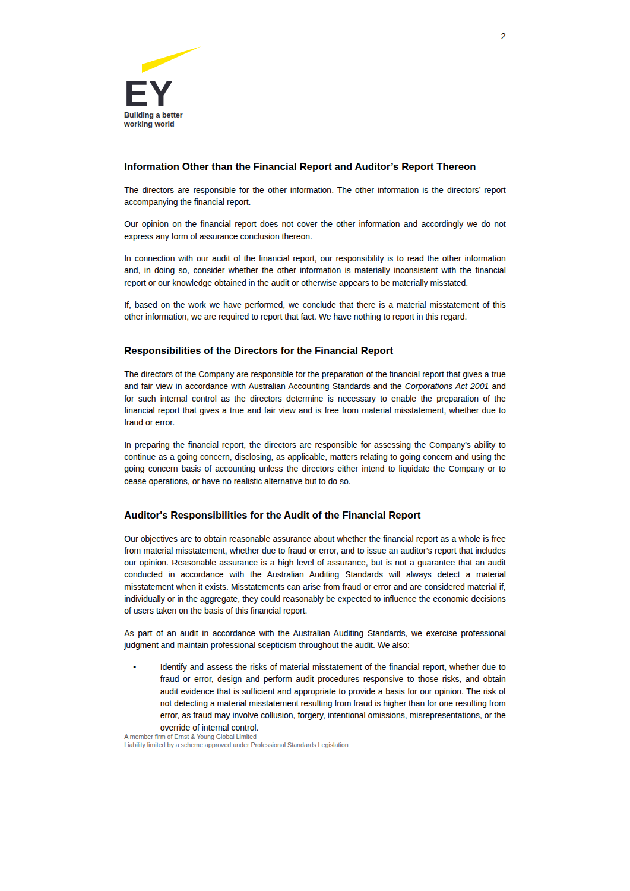2
EY Building a better working world
Information Other than the Financial Report and Auditor’s Report Thereon
The directors are responsible for the other information. The other information is the directors’ report accompanying the financial report.
Our opinion on the financial report does not cover the other information and accordingly we do not express any form of assurance conclusion thereon.
In connection with our audit of the financial report, our responsibility is to read the other information and, in doing so, consider whether the other information is materially inconsistent with the financial report or our knowledge obtained in the audit or otherwise appears to be materially misstated.
If, based on the work we have performed, we conclude that there is a material misstatement of this other information, we are required to report that fact. We have nothing to report in this regard.
Responsibilities of the Directors for the Financial Report
The directors of the Company are responsible for the preparation of the financial report that gives a true and fair view in accordance with Australian Accounting Standards and the Corporations Act 2001 and for such internal control as the directors determine is necessary to enable the preparation of the financial report that gives a true and fair view and is free from material misstatement, whether due to fraud or error.
In preparing the financial report, the directors are responsible for assessing the Company’s ability to continue as a going concern, disclosing, as applicable, matters relating to going concern and using the going concern basis of accounting unless the directors either intend to liquidate the Company or to cease operations, or have no realistic alternative but to do so.
Auditor's Responsibilities for the Audit of the Financial Report
Our objectives are to obtain reasonable assurance about whether the financial report as a whole is free from material misstatement, whether due to fraud or error, and to issue an auditor’s report that includes our opinion. Reasonable assurance is a high level of assurance, but is not a guarantee that an audit conducted in accordance with the Australian Auditing Standards will always detect a material misstatement when it exists. Misstatements can arise from fraud or error and are considered material if, individually or in the aggregate, they could reasonably be expected to influence the economic decisions of users taken on the basis of this financial report.
As part of an audit in accordance with the Australian Auditing Standards, we exercise professional judgment and maintain professional scepticism throughout the audit. We also:
Identify and assess the risks of material misstatement of the financial report, whether due to fraud or error, design and perform audit procedures responsive to those risks, and obtain audit evidence that is sufficient and appropriate to provide a basis for our opinion. The risk of not detecting a material misstatement resulting from fraud is higher than for one resulting from error, as fraud may involve collusion, forgery, intentional omissions, misrepresentations, or the override of internal control.
A member firm of Ernst & Young Global Limited
Liability limited by a scheme approved under Professional Standards Legislation